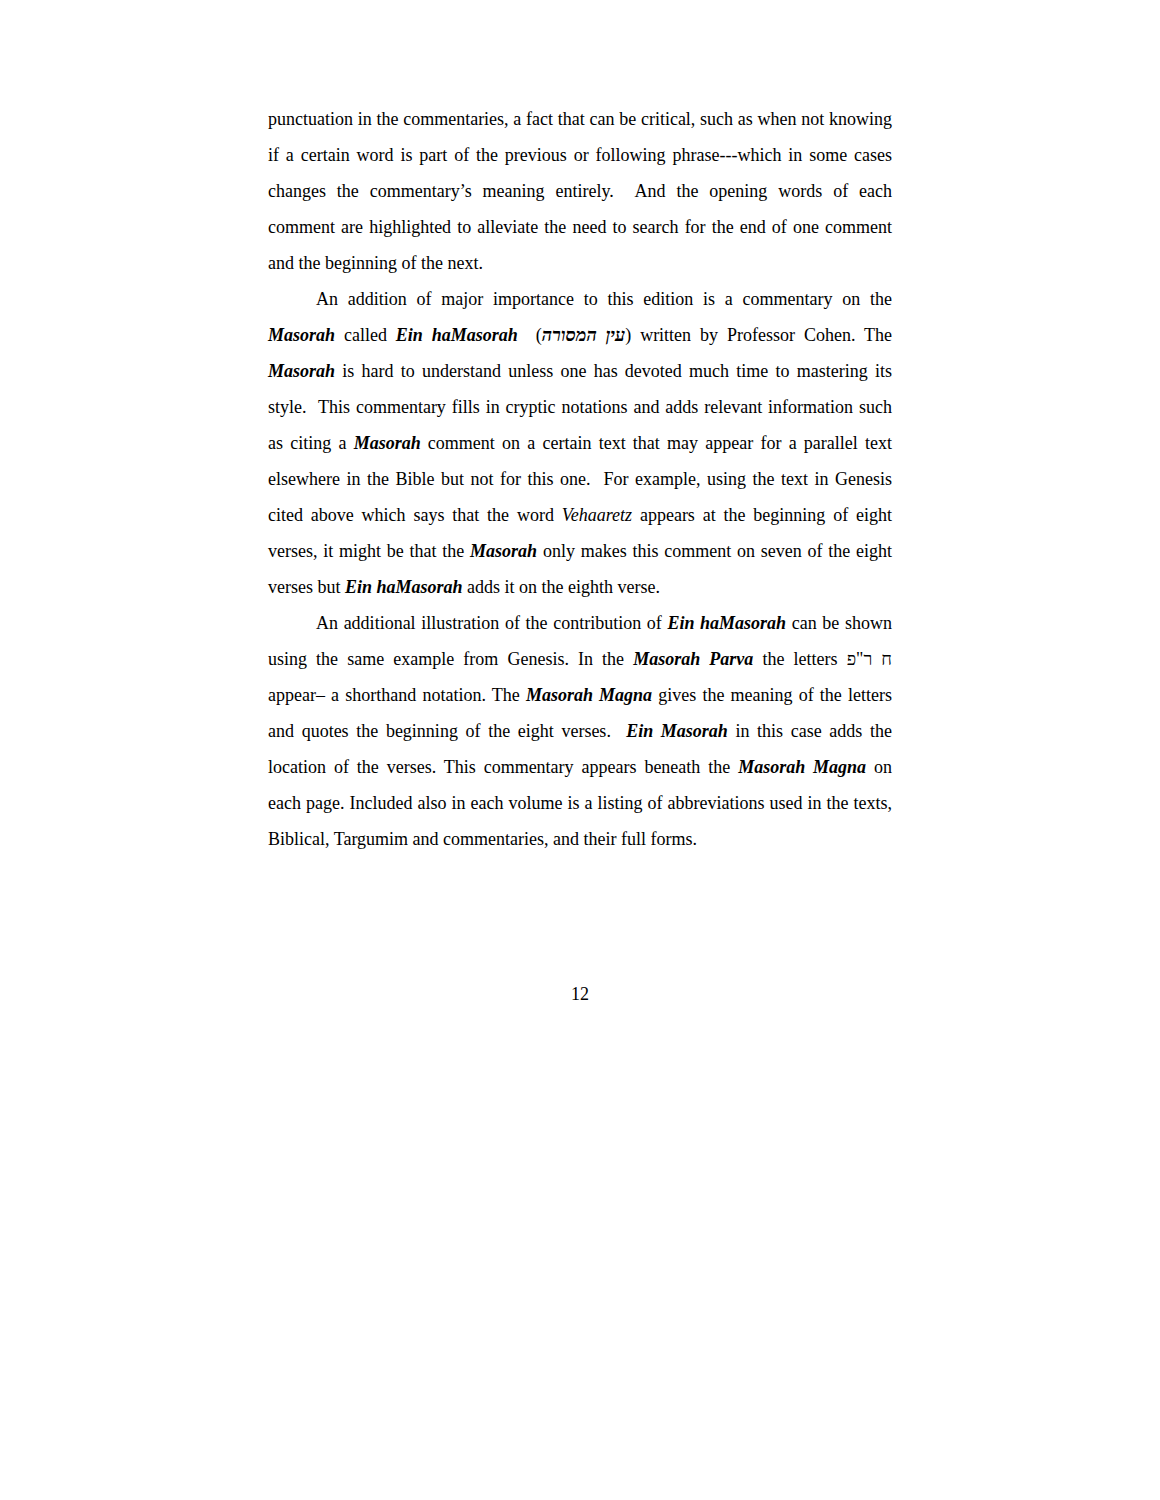punctuation in the commentaries, a fact that can be critical, such as when not knowing if a certain word is part of the previous or following phrase---which in some cases changes the commentary’s meaning entirely. And the opening words of each comment are highlighted to alleviate the need to search for the end of one comment and the beginning of the next.
An addition of major importance to this edition is a commentary on the Masorah called Ein haMasorah (עין המסורה) written by Professor Cohen. The Masorah is hard to understand unless one has devoted much time to mastering its style. This commentary fills in cryptic notations and adds relevant information such as citing a Masorah comment on a certain text that may appear for a parallel text elsewhere in the Bible but not for this one. For example, using the text in Genesis cited above which says that the word Vehaaretz appears at the beginning of eight verses, it might be that the Masorah only makes this comment on seven of the eight verses but Ein haMasorah adds it on the eighth verse.
An additional illustration of the contribution of Ein haMasorah can be shown using the same example from Genesis. In the Masorah Parva the letters ח ר"פ appear– a shorthand notation. The Masorah Magna gives the meaning of the letters and quotes the beginning of the eight verses. Ein Masorah in this case adds the location of the verses. This commentary appears beneath the Masorah Magna on each page. Included also in each volume is a listing of abbreviations used in the texts, Biblical, Targumim and commentaries, and their full forms.
12